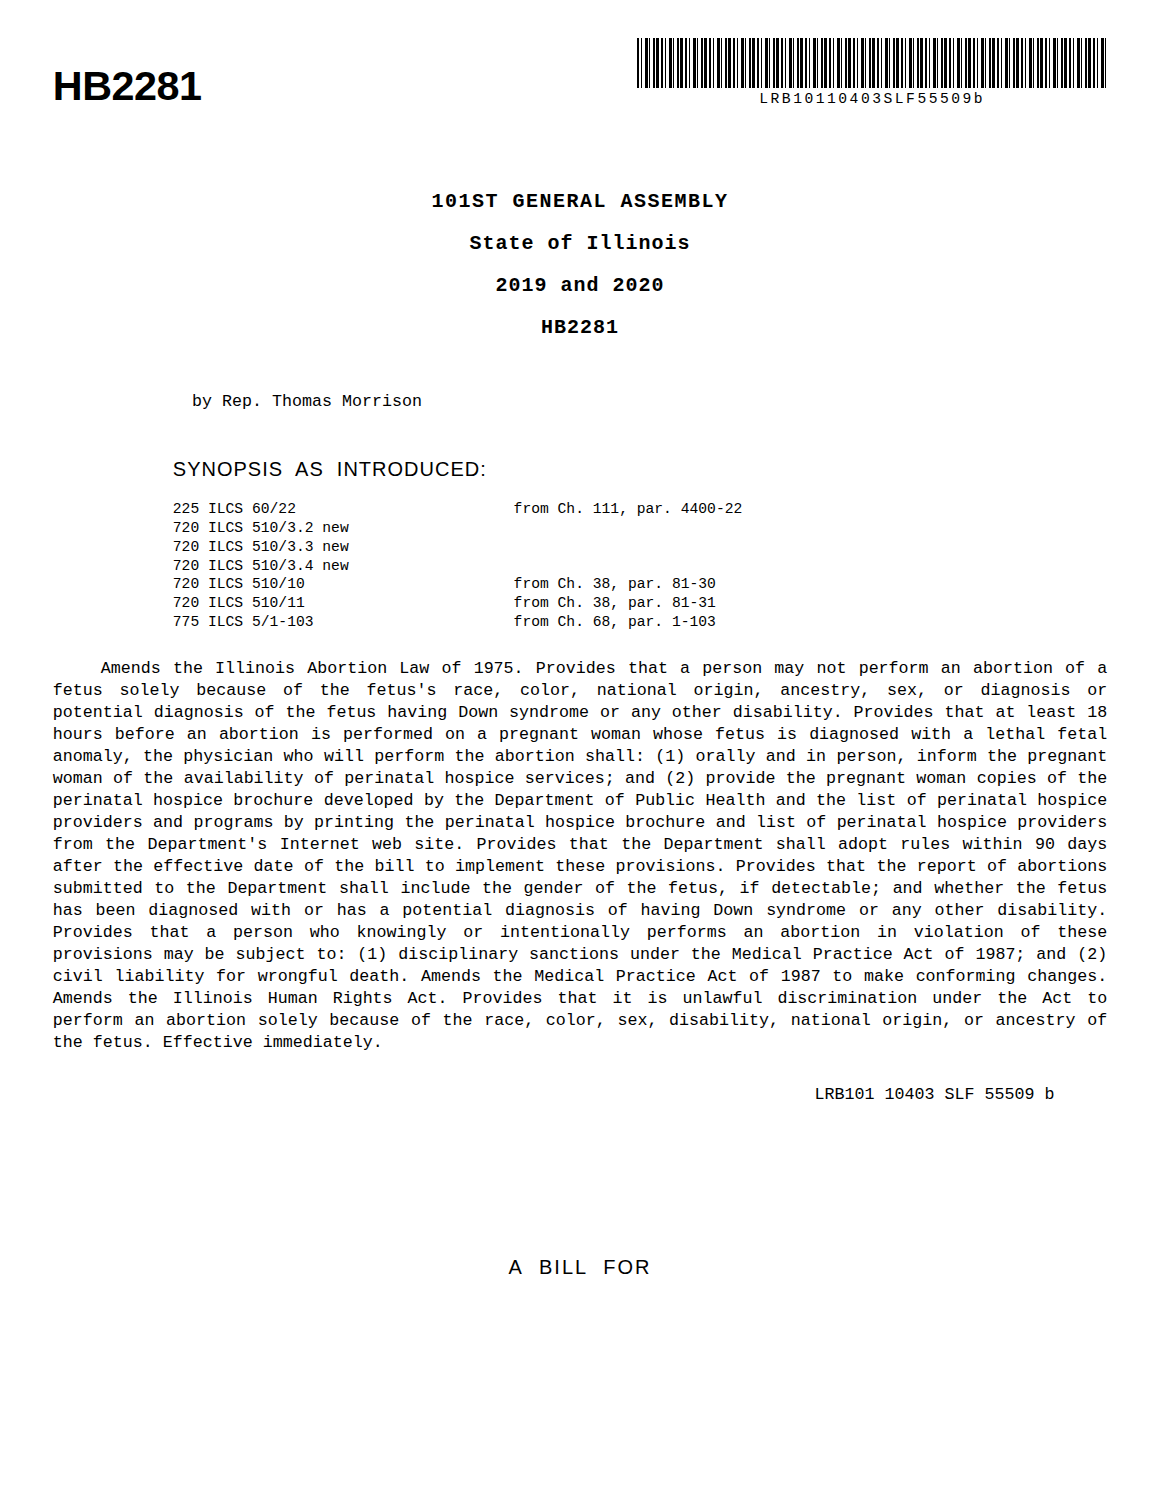HB2281
LRB10110403SLF55509b
101ST GENERAL ASSEMBLY
State of Illinois
2019 and 2020
HB2281
by Rep. Thomas Morrison
SYNOPSIS AS INTRODUCED:
| 225 ILCS 60/22 | from Ch. 111, par. 4400-22 |
| 720 ILCS 510/3.2 new | |
| 720 ILCS 510/3.3 new | |
| 720 ILCS 510/3.4 new | |
| 720 ILCS 510/10 | from Ch. 38, par. 81-30 |
| 720 ILCS 510/11 | from Ch. 38, par. 81-31 |
| 775 ILCS 5/1-103 | from Ch. 68, par. 1-103 |
Amends the Illinois Abortion Law of 1975. Provides that a person may not perform an abortion of a fetus solely because of the fetus's race, color, national origin, ancestry, sex, or diagnosis or potential diagnosis of the fetus having Down syndrome or any other disability. Provides that at least 18 hours before an abortion is performed on a pregnant woman whose fetus is diagnosed with a lethal fetal anomaly, the physician who will perform the abortion shall: (1) orally and in person, inform the pregnant woman of the availability of perinatal hospice services; and (2) provide the pregnant woman copies of the perinatal hospice brochure developed by the Department of Public Health and the list of perinatal hospice providers and programs by printing the perinatal hospice brochure and list of perinatal hospice providers from the Department's Internet web site. Provides that the Department shall adopt rules within 90 days after the effective date of the bill to implement these provisions. Provides that the report of abortions submitted to the Department shall include the gender of the fetus, if detectable; and whether the fetus has been diagnosed with or has a potential diagnosis of having Down syndrome or any other disability. Provides that a person who knowingly or intentionally performs an abortion in violation of these provisions may be subject to: (1) disciplinary sanctions under the Medical Practice Act of 1987; and (2) civil liability for wrongful death. Amends the Medical Practice Act of 1987 to make conforming changes. Amends the Illinois Human Rights Act. Provides that it is unlawful discrimination under the Act to perform an abortion solely because of the race, color, sex, disability, national origin, or ancestry of the fetus. Effective immediately.
LRB101 10403 SLF 55509 b
A BILL FOR